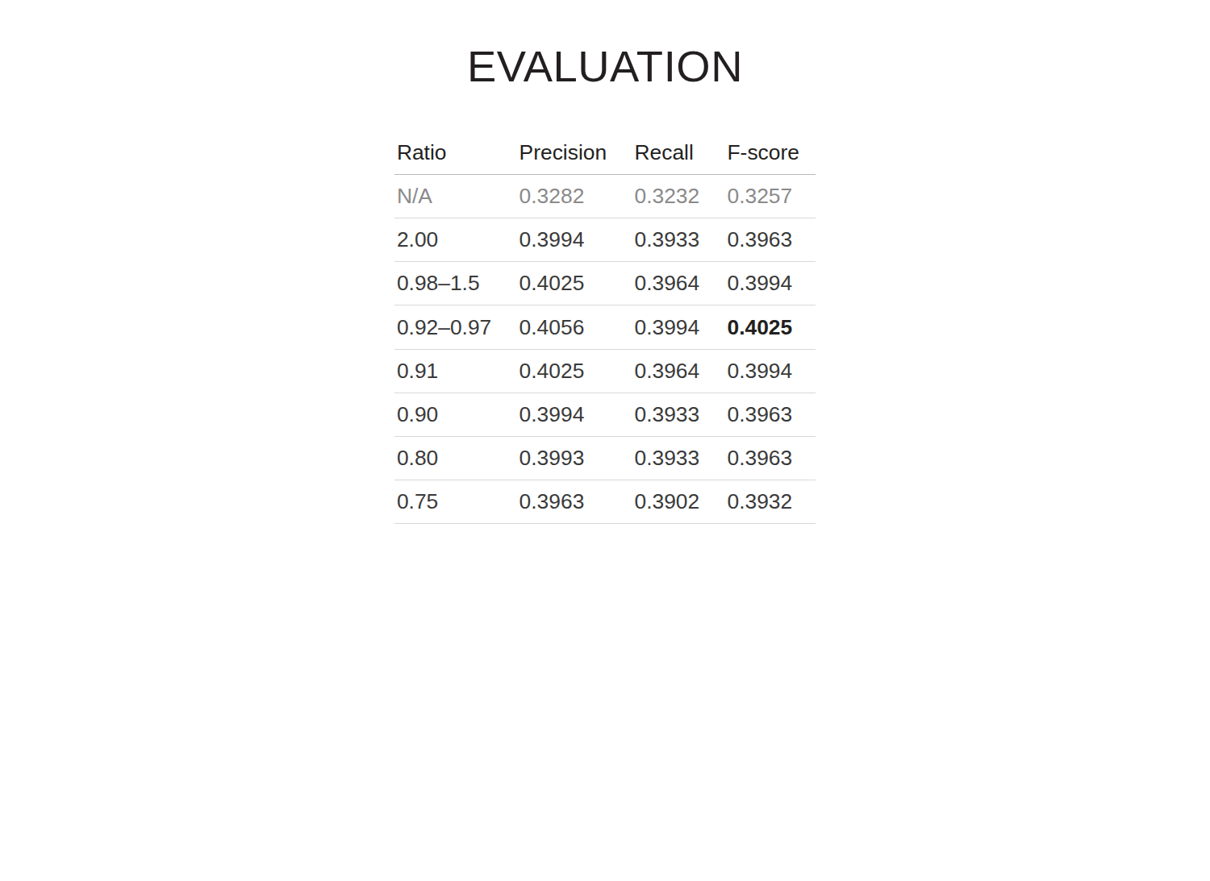EVALUATION
| Ratio | Precision | Recall | F-score |
| --- | --- | --- | --- |
| N/A | 0.3282 | 0.3232 | 0.3257 |
| 2.00 | 0.3994 | 0.3933 | 0.3963 |
| 0.98–1.5 | 0.4025 | 0.3964 | 0.3994 |
| 0.92–0.97 | 0.4056 | 0.3994 | 0.4025 |
| 0.91 | 0.4025 | 0.3964 | 0.3994 |
| 0.90 | 0.3994 | 0.3933 | 0.3963 |
| 0.80 | 0.3993 | 0.3933 | 0.3963 |
| 0.75 | 0.3963 | 0.3902 | 0.3932 |